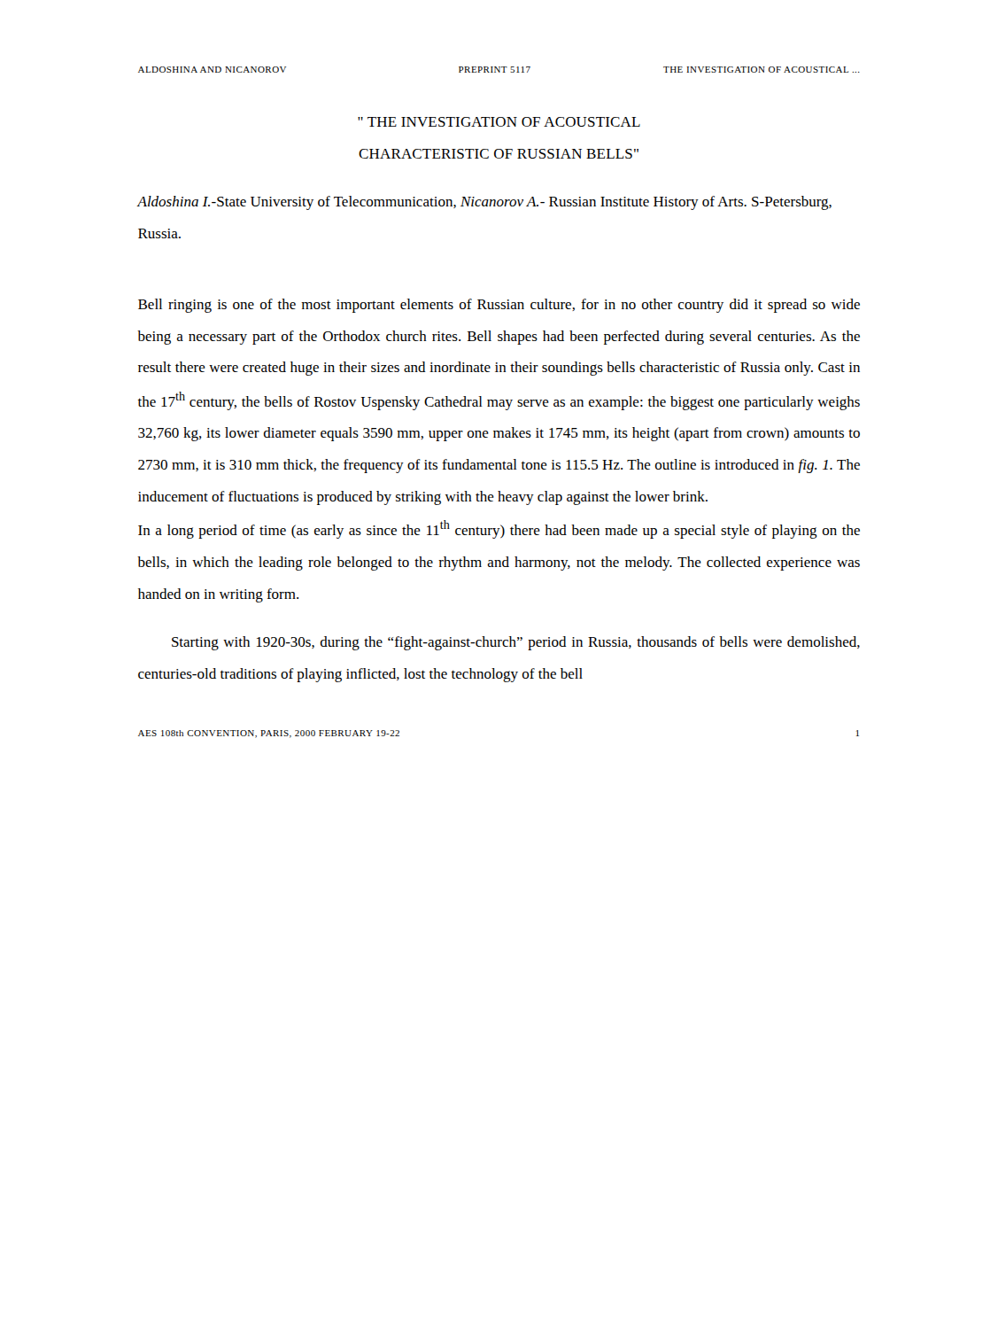ALDOSHINA AND NICANOROV PREPRINT 5117 THE INVESTIGATION OF ACOUSTICAL ...
" THE INVESTIGATION OF ACOUSTICAL
CHARACTERISTIC OF RUSSIAN BELLS"
Aldoshina I.-State University of Telecommunication, Nicanorov A.- Russian Institute History of Arts. S-Petersburg, Russia.
Bell ringing is one of the most important elements of Russian culture, for in no other country did it spread so wide being a necessary part of the Orthodox church rites. Bell shapes had been perfected during several centuries. As the result there were created huge in their sizes and inordinate in their soundings bells characteristic of Russia only. Cast in the 17th century, the bells of Rostov Uspensky Cathedral may serve as an example: the biggest one particularly weighs 32,760 kg, its lower diameter equals 3590 mm, upper one makes it 1745 mm, its height (apart from crown) amounts to 2730 mm, it is 310 mm thick, the frequency of its fundamental tone is 115.5 Hz. The outline is introduced in fig. 1. The inducement of fluctuations is produced by striking with the heavy clap against the lower brink.
In a long period of time (as early as since the 11th century) there had been made up a special style of playing on the bells, in which the leading role belonged to the rhythm and harmony, not the melody. The collected experience was handed on in writing form.
Starting with 1920-30s, during the “fight-against-church” period in Russia, thousands of bells were demolished, centuries-old traditions of playing inflicted, lost the technology of the bell
AES 108th CONVENTION, PARIS, 2000 FEBRUARY 19-22 1